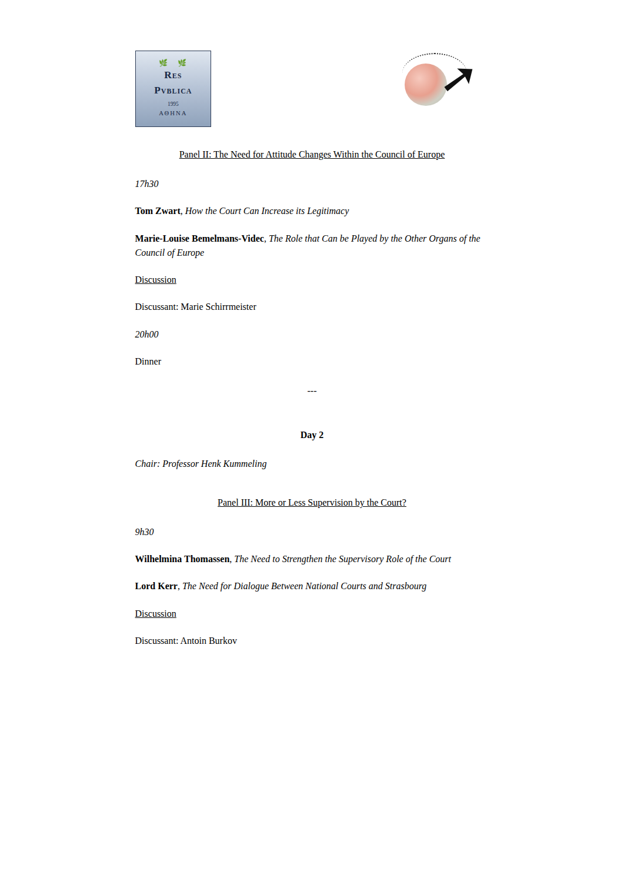🌿 🌿
Res
Pvblica
1995
ΑΘΗΝΑ
➚
Panel II: The Need for Attitude Changes Within the Council of Europe
17h30
Tom Zwart, How the Court Can Increase its Legitimacy
Marie-Louise Bemelmans-Videc, The Role that Can be Played by the Other Organs of the Council of Europe
Discussion
Discussant: Marie Schirrmeister
20h00
Dinner
---
Day 2
Chair: Professor Henk Kummeling
Panel III: More or Less Supervision by the Court?
9h30
Wilhelmina Thomassen, The Need to Strengthen the Supervisory Role of the Court
Lord Kerr, The Need for Dialogue Between National Courts and Strasbourg
Discussion
Discussant: Antoin Burkov